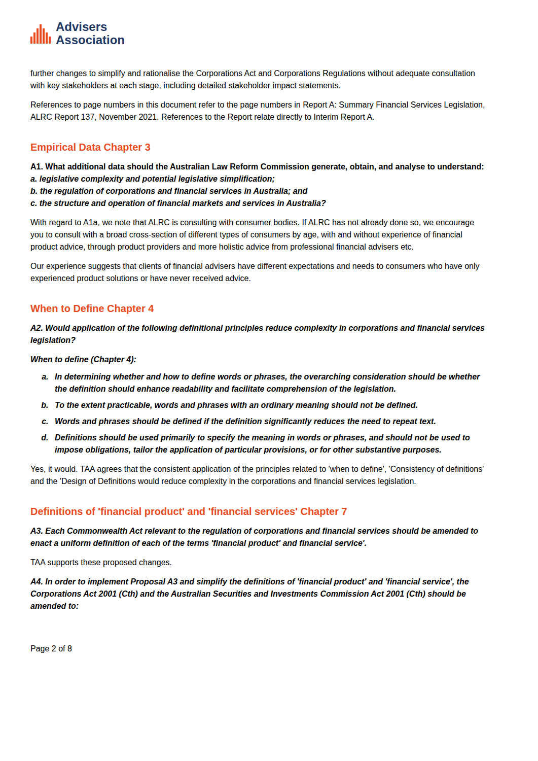Advisers
Association
further changes to simplify and rationalise the Corporations Act and Corporations Regulations without adequate consultation with key stakeholders at each stage, including detailed stakeholder impact statements.
References to page numbers in this document refer to the page numbers in Report A: Summary Financial Services Legislation, ALRC Report 137, November 2021. References to the Report relate directly to Interim Report A.
Empirical Data Chapter 3
A1. What additional data should the Australian Law Reform Commission generate, obtain, and analyse to understand:
a. legislative complexity and potential legislative simplification;
b. the regulation of corporations and financial services in Australia; and
c. the structure and operation of financial markets and services in Australia?
With regard to A1a, we note that ALRC is consulting with consumer bodies. If ALRC has not already done so, we encourage you to consult with a broad cross-section of different types of consumers by age, with and without experience of financial product advice, through product providers and more holistic advice from professional financial advisers etc.
Our experience suggests that clients of financial advisers have different expectations and needs to consumers who have only experienced product solutions or have never received advice.
When to Define Chapter 4
A2. Would application of the following definitional principles reduce complexity in corporations and financial services legislation?
When to define (Chapter 4):
In determining whether and how to define words or phrases, the overarching consideration should be whether the definition should enhance readability and facilitate comprehension of the legislation.
To the extent practicable, words and phrases with an ordinary meaning should not be defined.
Words and phrases should be defined if the definition significantly reduces the need to repeat text.
Definitions should be used primarily to specify the meaning in words or phrases, and should not be used to impose obligations, tailor the application of particular provisions, or for other substantive purposes.
Yes, it would. TAA agrees that the consistent application of the principles related to 'when to define', 'Consistency of definitions' and the 'Design of Definitions would reduce complexity in the corporations and financial services legislation.
Definitions of 'financial product' and 'financial services' Chapter 7
A3. Each Commonwealth Act relevant to the regulation of corporations and financial services should be amended to enact a uniform definition of each of the terms 'financial product' and financial service'.
TAA supports these proposed changes.
A4. In order to implement Proposal A3 and simplify the definitions of 'financial product' and 'financial service', the Corporations Act 2001 (Cth) and the Australian Securities and Investments Commission Act 2001 (Cth) should be amended to:
Page 2 of 8